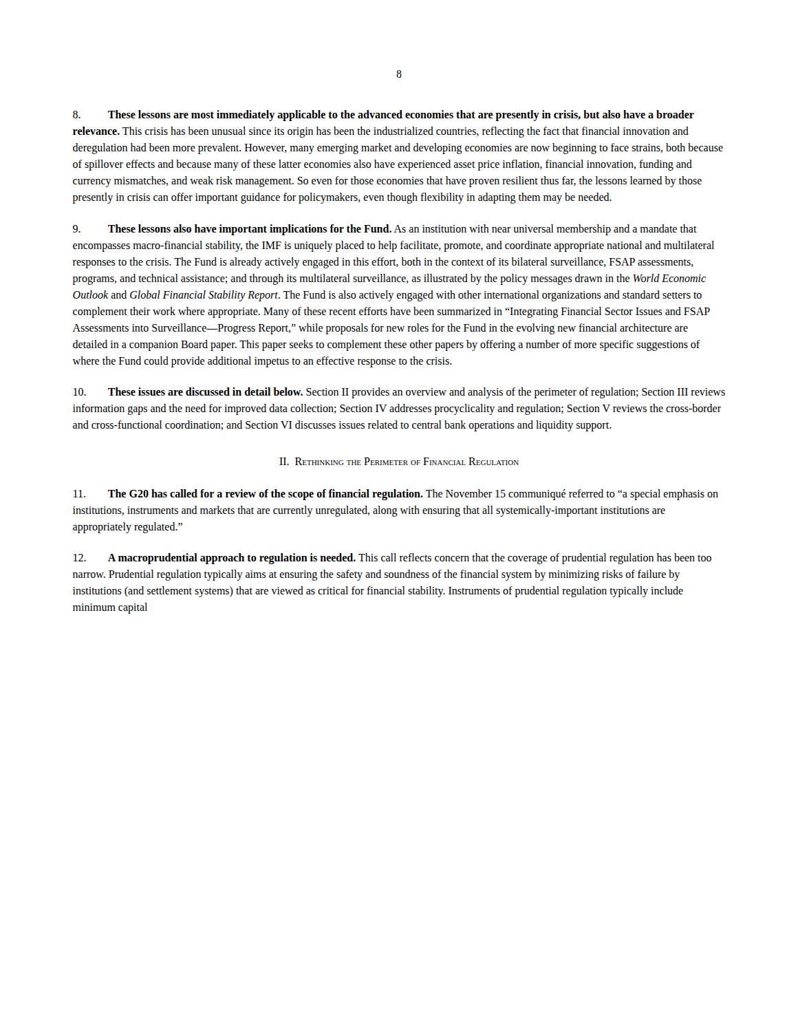8
8. These lessons are most immediately applicable to the advanced economies that are presently in crisis, but also have a broader relevance. This crisis has been unusual since its origin has been the industrialized countries, reflecting the fact that financial innovation and deregulation had been more prevalent. However, many emerging market and developing economies are now beginning to face strains, both because of spillover effects and because many of these latter economies also have experienced asset price inflation, financial innovation, funding and currency mismatches, and weak risk management. So even for those economies that have proven resilient thus far, the lessons learned by those presently in crisis can offer important guidance for policymakers, even though flexibility in adapting them may be needed.
9. These lessons also have important implications for the Fund. As an institution with near universal membership and a mandate that encompasses macro-financial stability, the IMF is uniquely placed to help facilitate, promote, and coordinate appropriate national and multilateral responses to the crisis. The Fund is already actively engaged in this effort, both in the context of its bilateral surveillance, FSAP assessments, programs, and technical assistance; and through its multilateral surveillance, as illustrated by the policy messages drawn in the World Economic Outlook and Global Financial Stability Report. The Fund is also actively engaged with other international organizations and standard setters to complement their work where appropriate. Many of these recent efforts have been summarized in “Integrating Financial Sector Issues and FSAP Assessments into Surveillance—Progress Report,” while proposals for new roles for the Fund in the evolving new financial architecture are detailed in a companion Board paper. This paper seeks to complement these other papers by offering a number of more specific suggestions of where the Fund could provide additional impetus to an effective response to the crisis.
10. These issues are discussed in detail below. Section II provides an overview and analysis of the perimeter of regulation; Section III reviews information gaps and the need for improved data collection; Section IV addresses procyclicality and regulation; Section V reviews the cross-border and cross-functional coordination; and Section VI discusses issues related to central bank operations and liquidity support.
II. Rethinking the Perimeter of Financial Regulation
11. The G20 has called for a review of the scope of financial regulation. The November 15 communiqué referred to “a special emphasis on institutions, instruments and markets that are currently unregulated, along with ensuring that all systemically-important institutions are appropriately regulated.”
12. A macroprudential approach to regulation is needed. This call reflects concern that the coverage of prudential regulation has been too narrow. Prudential regulation typically aims at ensuring the safety and soundness of the financial system by minimizing risks of failure by institutions (and settlement systems) that are viewed as critical for financial stability. Instruments of prudential regulation typically include minimum capital